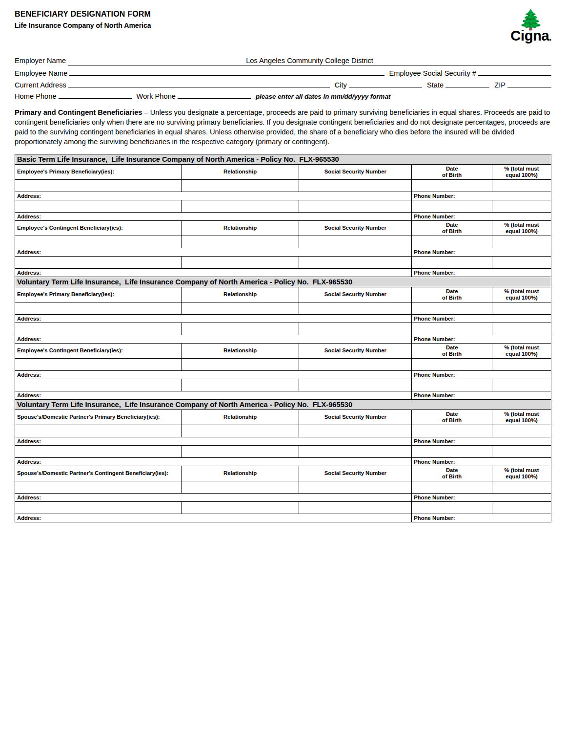BENEFICIARY DESIGNATION FORM
Life Insurance Company of North America
🌲
Cigna.
Employer Name Los Angeles Community College District
Employee Name Employee Social Security #
Current Address City State ZIP
Home Phone Work Phone please enter all dates in mm/dd/yyyy format
Primary and Contingent Beneficiaries – Unless you designate a percentage, proceeds are paid to primary surviving beneficiaries in equal shares. Proceeds are paid to contingent beneficiaries only when there are no surviving primary beneficiaries. If you designate contingent beneficiaries and do not designate percentages, proceeds are paid to the surviving contingent beneficiaries in equal shares. Unless otherwise provided, the share of a beneficiary who dies before the insured will be divided proportionately among the surviving beneficiaries in the respective category (primary or contingent).
| Basic Term Life Insurance, Life Insurance Company of North America - Policy No. FLX-965530 |
| Employee's Primary Beneficiary(ies): | Relationship | Social Security Number | Date of Birth | % (total must equal 100%) |
| Address: | Phone Number: |
| Address: | Phone Number: |
| Employee's Contingent Beneficiary(ies): | Relationship | Social Security Number | Date of Birth | % (total must equal 100%) |
| Address: | Phone Number: |
| Address: | Phone Number: |
| Voluntary Term Life Insurance, Life Insurance Company of North America - Policy No. FLX-965530 |
| Employee's Primary Beneficiary(ies): | Relationship | Social Security Number | Date of Birth | % (total must equal 100%) |
| Address: | Phone Number: |
| Address: | Phone Number: |
| Employee's Contingent Beneficiary(ies): | Relationship | Social Security Number | Date of Birth | % (total must equal 100%) |
| Address: | Phone Number: |
| Address: | Phone Number: |
| Voluntary Term Life Insurance, Life Insurance Company of North America - Policy No. FLX-965530 |
| Spouse's/Domestic Partner's Primary Beneficiary(ies): | Relationship | Social Security Number | Date of Birth | % (total must equal 100%) |
| Address: | Phone Number: |
| Address: | Phone Number: |
| Spouse's/Domestic Partner's Contingent Beneficiary(ies): | Relationship | Social Security Number | Date of Birth | % (total must equal 100%) |
| Address: | Phone Number: |
| Address: | Phone Number: |